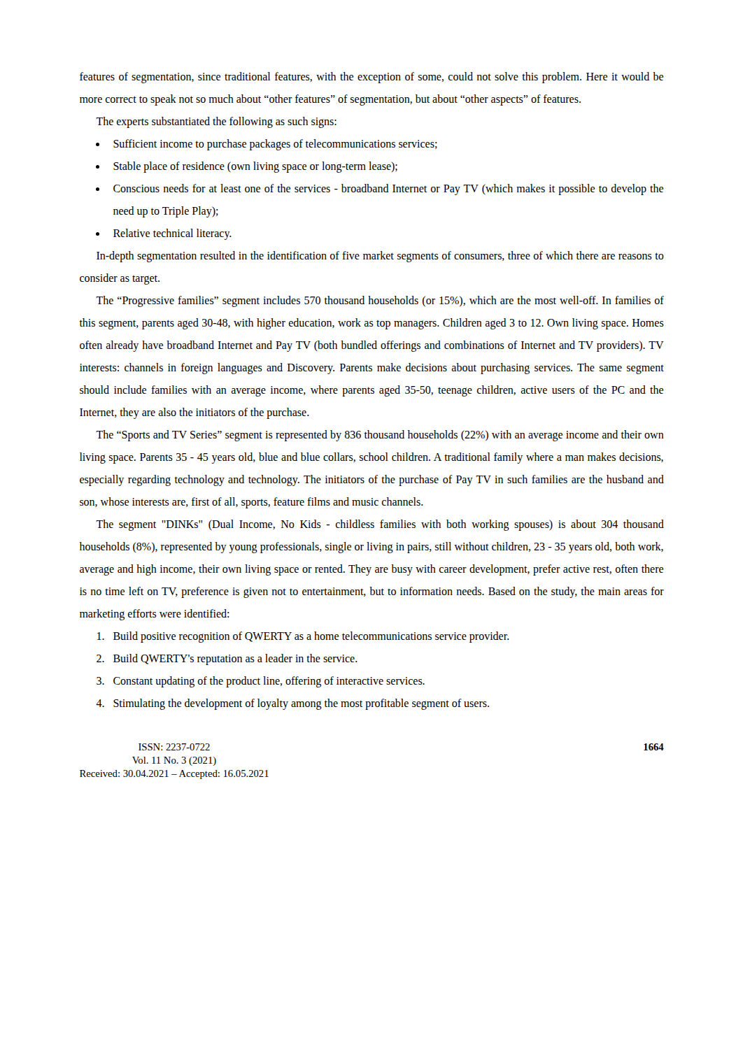features of segmentation, since traditional features, with the exception of some, could not solve this problem. Here it would be more correct to speak not so much about “other features” of segmentation, but about “other aspects” of features.
The experts substantiated the following as such signs:
Sufficient income to purchase packages of telecommunications services;
Stable place of residence (own living space or long-term lease);
Conscious needs for at least one of the services - broadband Internet or Pay TV (which makes it possible to develop the need up to Triple Play);
Relative technical literacy.
In-depth segmentation resulted in the identification of five market segments of consumers, three of which there are reasons to consider as target.
The “Progressive families” segment includes 570 thousand households (or 15%), which are the most well-off. In families of this segment, parents aged 30-48, with higher education, work as top managers. Children aged 3 to 12. Own living space. Homes often already have broadband Internet and Pay TV (both bundled offerings and combinations of Internet and TV providers). TV interests: channels in foreign languages and Discovery. Parents make decisions about purchasing services. The same segment should include families with an average income, where parents aged 35-50, teenage children, active users of the PC and the Internet, they are also the initiators of the purchase.
The “Sports and TV Series” segment is represented by 836 thousand households (22%) with an average income and their own living space. Parents 35 - 45 years old, blue and blue collars, school children. A traditional family where a man makes decisions, especially regarding technology and technology. The initiators of the purchase of Pay TV in such families are the husband and son, whose interests are, first of all, sports, feature films and music channels.
The segment "DINKs" (Dual Income, No Kids - childless families with both working spouses) is about 304 thousand households (8%), represented by young professionals, single or living in pairs, still without children, 23 - 35 years old, both work, average and high income, their own living space or rented. They are busy with career development, prefer active rest, often there is no time left on TV, preference is given not to entertainment, but to information needs. Based on the study, the main areas for marketing efforts were identified:
Build positive recognition of QWERTY as a home telecommunications service provider.
Build QWERTY's reputation as a leader in the service.
Constant updating of the product line, offering of interactive services.
Stimulating the development of loyalty among the most profitable segment of users.
1664 ISSN: 2237-0722
Vol. 11 No. 3 (2021)
Received: 30.04.2021 – Accepted: 16.05.2021